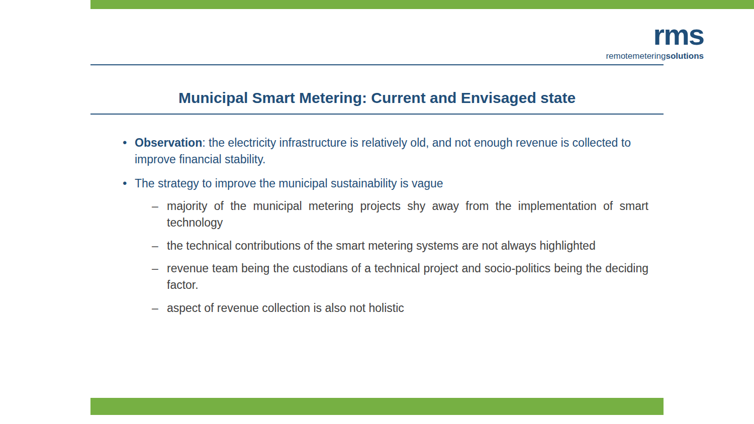rms
remote metering solutions
Municipal Smart Metering: Current and Envisaged state
Observation: the electricity infrastructure is relatively old, and not enough revenue is collected to improve financial stability.
The strategy to improve the municipal sustainability is vague
majority of the municipal metering projects shy away from the implementation of smart technology
the technical contributions of the smart metering systems are not always highlighted
revenue team being the custodians of a technical project and socio-politics being the deciding factor.
aspect of revenue collection is also not holistic